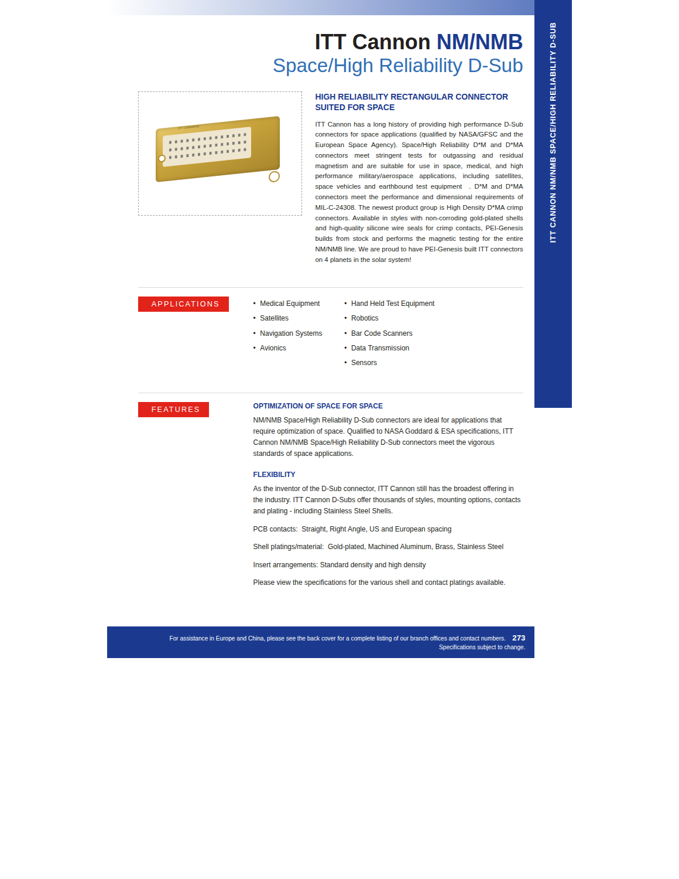ITT CANNON NM/NMB SPACE/HIGH RELIABILITY D-SUB
ITT Cannon NM/NMB Space/High Reliability D-Sub
ITT CANNON
High Reliability Rectangular Connector
Suited for Space
ITT Cannon has a long history of providing high performance D-Sub connectors for space applications (qualified by NASA/GFSC and the European Space Agency). Space/High Reliability D*M and D*MA connectors meet stringent tests for outgassing and residual magnetism and are suitable for use in space, medical, and high performance military/aerospace applications, including satellites, space vehicles and earthbound test equipment . D*M and D*MA connectors meet the performance and dimensional requirements of MIL-C-24308. The newest product group is High Density D*MA crimp connectors. Available in styles with non-corroding gold-plated shells and high-quality silicone wire seals for crimp contacts, PEI-Genesis builds from stock and performs the magnetic testing for the entire NM/NMB line. We are proud to have PEI-Genesis built ITT connectors on 4 planets in the solar system!
Applications
Medical Equipment
Satellites
Navigation Systems
Avionics
Hand Held Test Equipment
Robotics
Bar Code Scanners
Data Transmission
Sensors
Features
Optimization of Space for Space
NM/NMB Space/High Reliability D-Sub connectors are ideal for applications that require optimization of space. Qualified to NASA Goddard & ESA specifications, ITT Cannon NM/NMB Space/High Reliability D-Sub connectors meet the vigorous standards of space applications.
Flexibility
As the inventor of the D-Sub connector, ITT Cannon still has the broadest offering in the industry. ITT Cannon D-Subs offer thousands of styles, mounting options, contacts and plating - including Stainless Steel Shells.
PCB contacts: Straight, Right Angle, US and European spacing
Shell platings/material: Gold-plated, Machined Aluminum, Brass, Stainless Steel
Insert arrangements: Standard density and high density
Please view the specifications for the various shell and contact platings available.
For assistance in Europe and China, please see the back cover for a complete listing of our branch offices and contact numbers.273 Specifications subject to change.